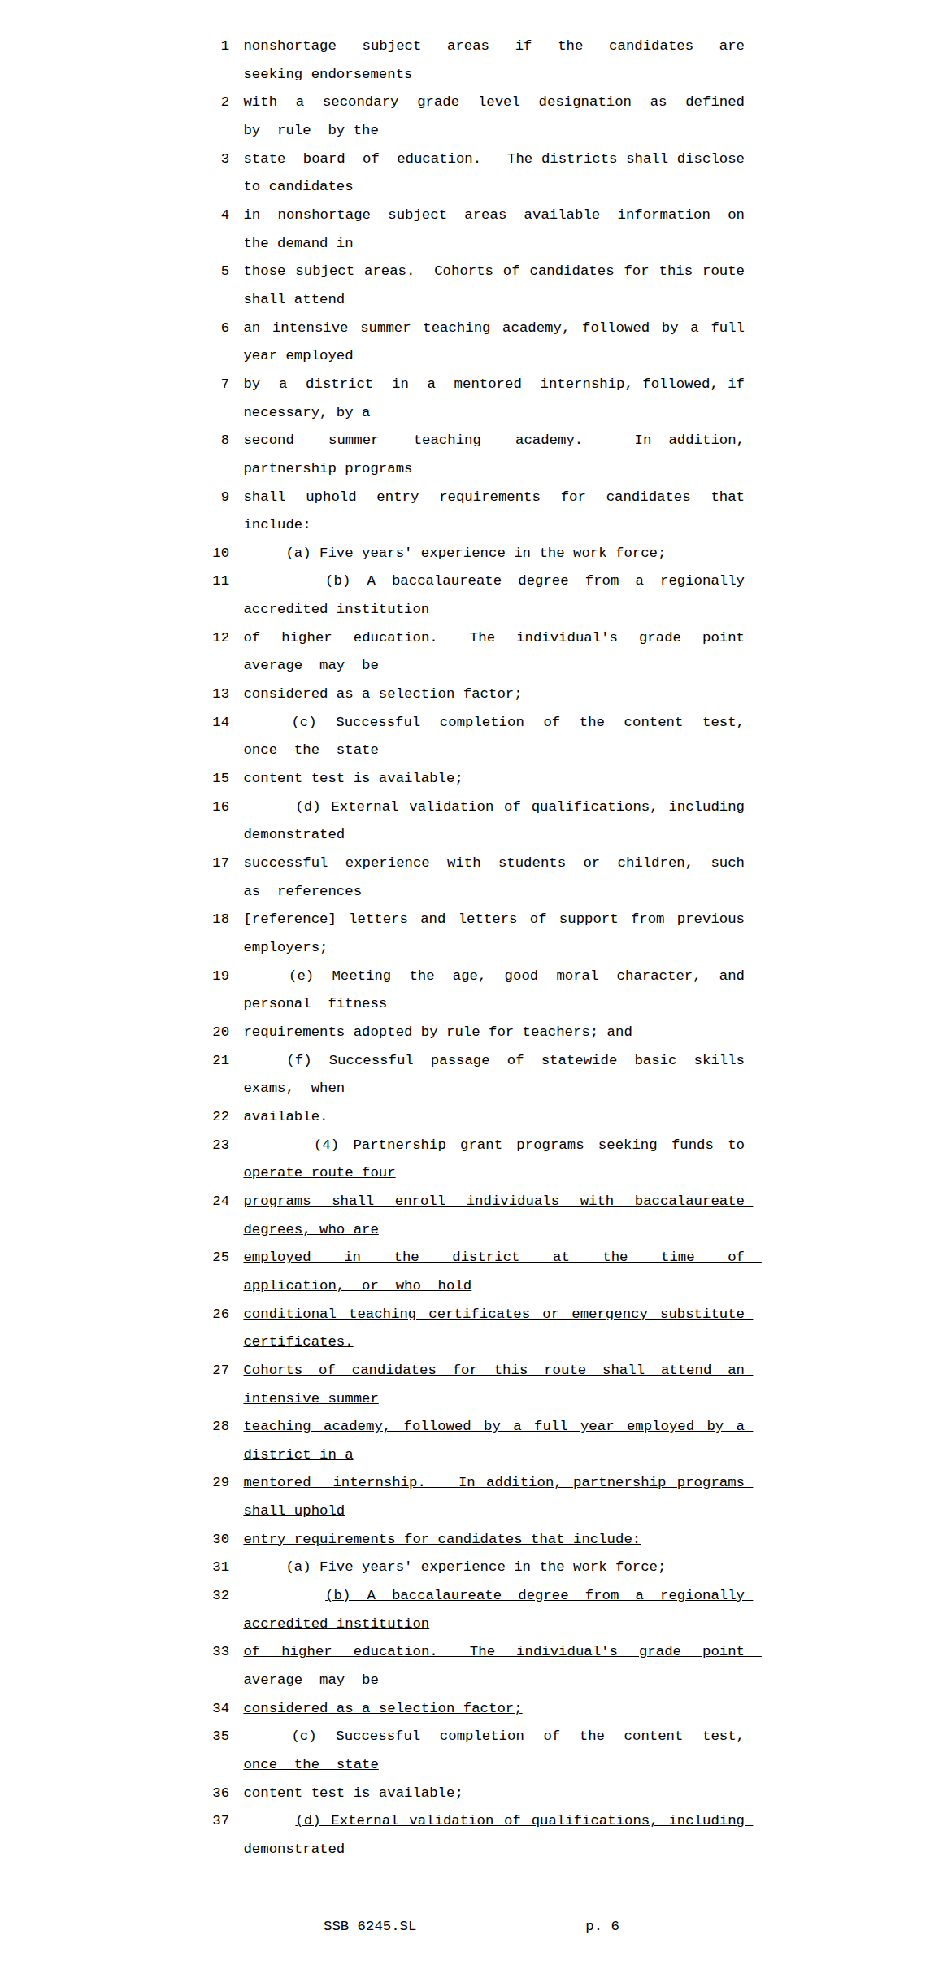nonshortage subject areas if the candidates are seeking endorsements
with a secondary grade level designation as defined by rule by the
state board of education. The districts shall disclose to candidates
in nonshortage subject areas available information on the demand in
those subject areas. Cohorts of candidates for this route shall attend
an intensive summer teaching academy, followed by a full year employed
by a district in a mentored internship, followed, if necessary, by a
second summer teaching academy. In addition, partnership programs
shall uphold entry requirements for candidates that include:
(a) Five years' experience in the work force;
(b) A baccalaureate degree from a regionally accredited institution
of higher education. The individual's grade point average may be
considered as a selection factor;
(c) Successful completion of the content test, once the state
content test is available;
(d) External validation of qualifications, including demonstrated
successful experience with students or children, such as references
[reference] letters and letters of support from previous employers;
(e) Meeting the age, good moral character, and personal fitness
requirements adopted by rule for teachers; and
(f) Successful passage of statewide basic skills exams, when
available.
(4) Partnership grant programs seeking funds to operate route four
programs shall enroll individuals with baccalaureate degrees, who are
employed in the district at the time of application, or who hold
conditional teaching certificates or emergency substitute certificates.
Cohorts of candidates for this route shall attend an intensive summer
teaching academy, followed by a full year employed by a district in a
mentored internship. In addition, partnership programs shall uphold
entry requirements for candidates that include:
(a) Five years' experience in the work force;
(b) A baccalaureate degree from a regionally accredited institution
of higher education. The individual's grade point average may be
considered as a selection factor;
(c) Successful completion of the content test, once the state
content test is available;
(d) External validation of qualifications, including demonstrated
SSB 6245.SL p. 6